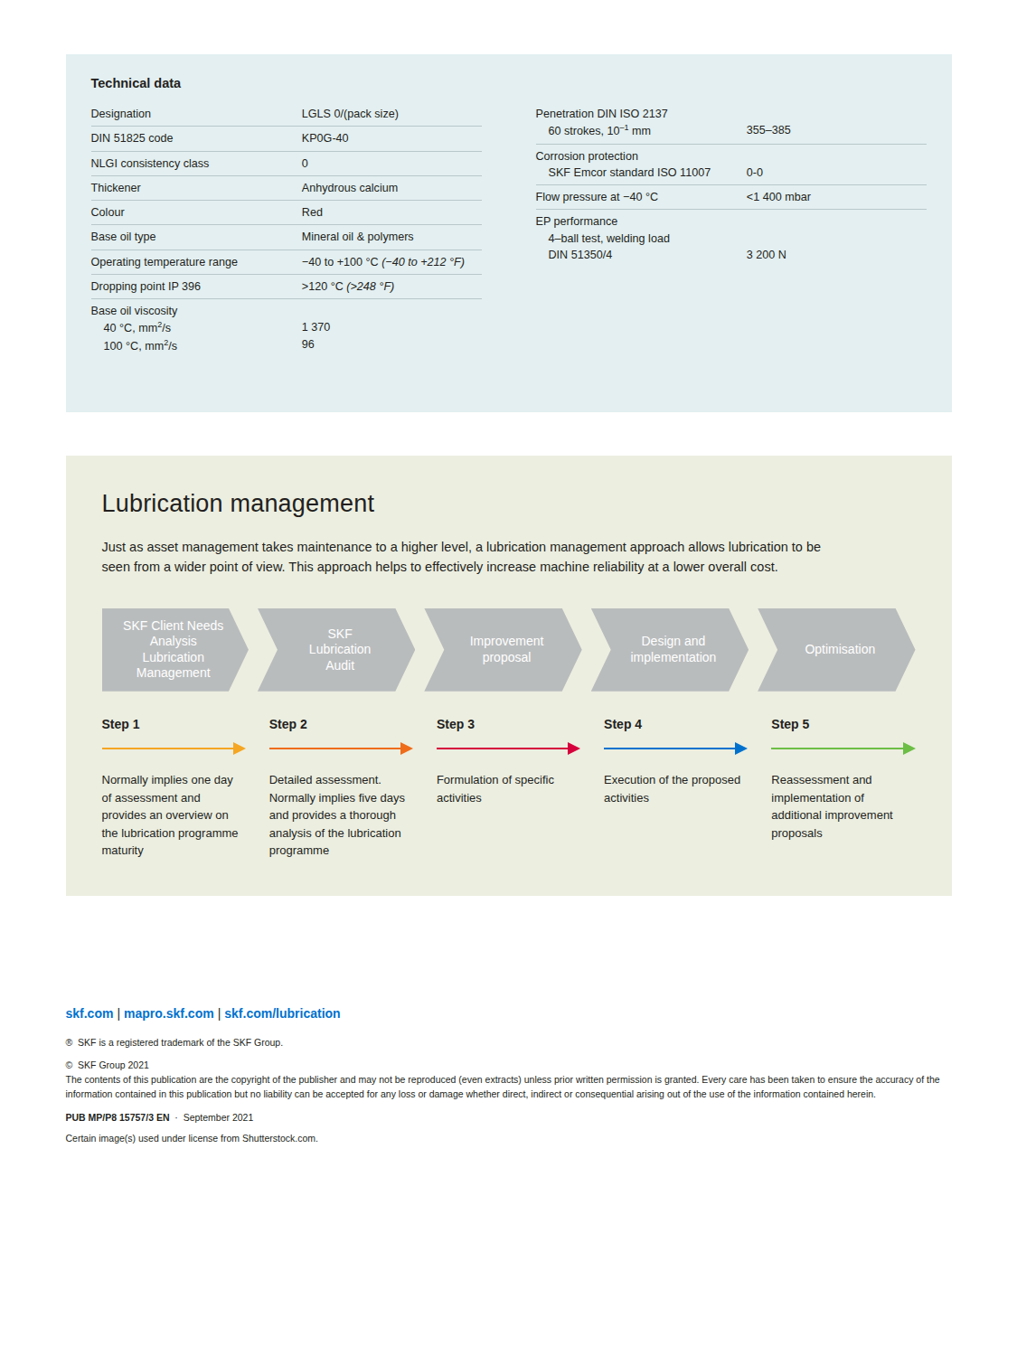Technical data
| Designation | LGLS 0/(pack size) |
| DIN 51825 code | KP0G-40 |
| NLGI consistency class | 0 |
| Thickener | Anhydrous calcium |
| Colour | Red |
| Base oil type | Mineral oil & polymers |
| Operating temperature range | −40 to +100 °C (−40 to +212 °F) |
| Dropping point IP 396 | >120 °C (>248 °F) |
| Base oil viscosity 40 °C, mm 2 /s 100 °C, mm 2 /s | 1 370 96 |
| Penetration DIN ISO 2137 60 strokes, 10 –1 mm | 355–385 |
| Corrosion protection SKF Emcor standard ISO 11007 | 0-0 |
| Flow pressure at −40 °C | <1 400 mbar |
| EP performance 4–ball test, welding load DIN 51350/4 | 3 200 N |
Lubrication management
Just as asset management takes maintenance to a higher level, a lubrication management approach allows lubrication to be seen from a wider point of view. This approach helps to effectively increase machine reliability at a lower overall cost.
SKF Client Needs
Analysis
Lubrication
Management
SKF
Lubrication
Audit
Improvement
proposal
Design and
implementation
Optimisation
Step 1
Normally implies one day of assessment and provides an overview on the lubrication programme maturity
Step 2
Detailed assessment. Normally implies five days and provides a thorough analysis of the lubrication programme
Step 3
Formulation of specific activities
Step 4
Execution of the proposed activities
Step 5
Reassessment and implementation of additional improvement proposals
skf.com|mapro.skf.com|skf.com/lubrication
® SKF is a registered trademark of the SKF Group.
© SKF Group 2021
The contents of this publication are the copyright of the publisher and may not be reproduced (even extracts) unless prior written permission is granted. Every care has been taken to ensure the accuracy of the information contained in this publication but no liability can be accepted for any loss or damage whether direct, indirect or consequential arising out of the use of the information contained herein.
PUB MP/P8 15757/3 EN · September 2021
Certain image(s) used under license from Shutterstock.com.